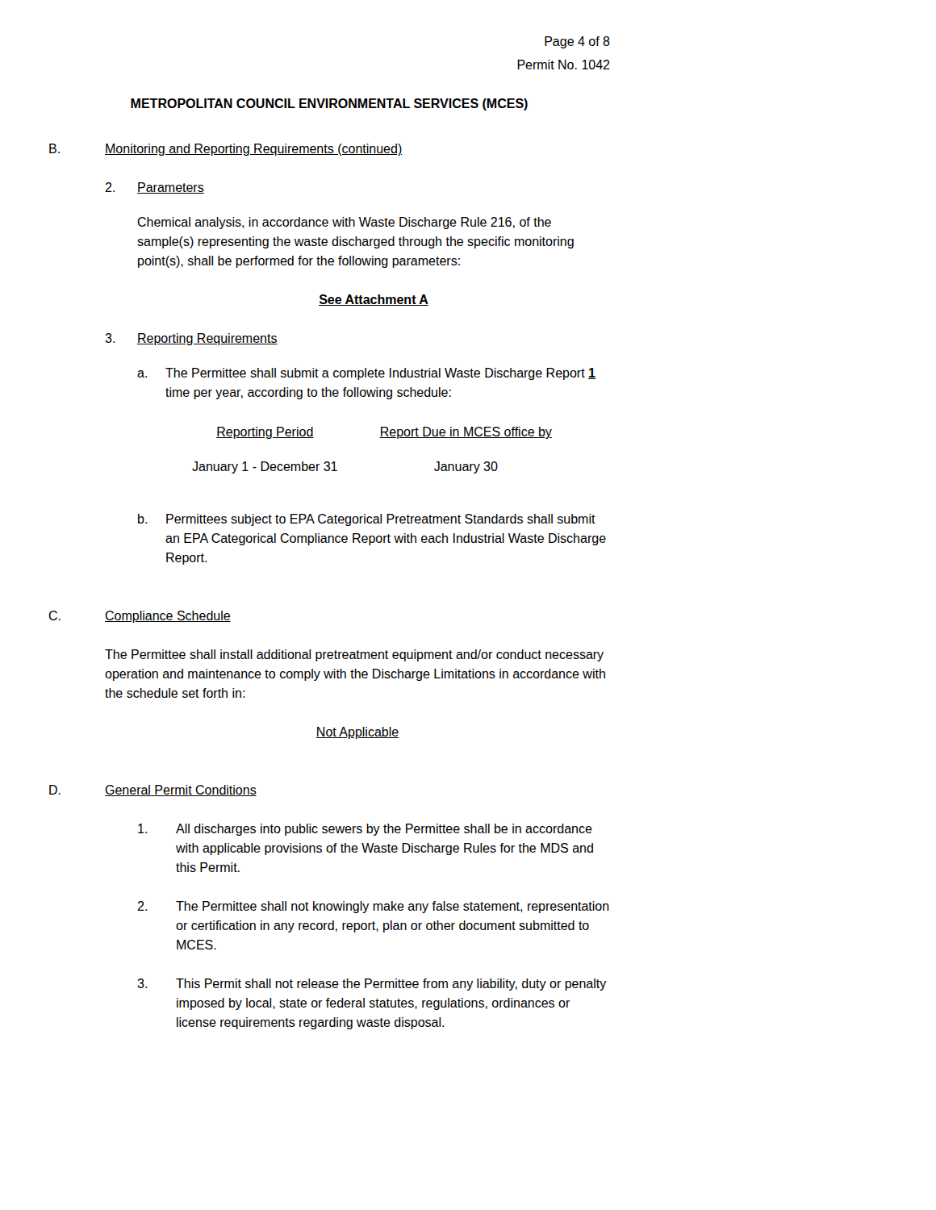Page 4 of 8
Permit No. 1042
METROPOLITAN COUNCIL ENVIRONMENTAL SERVICES (MCES)
B.
Monitoring and Reporting Requirements (continued)
2.
Parameters
Chemical analysis, in accordance with Waste Discharge Rule 216, of the sample(s) representing the waste discharged through the specific monitoring point(s), shall be performed for the following parameters:
See Attachment A
3.
Reporting Requirements
a.
The Permittee shall submit a complete Industrial Waste Discharge Report 1 time per year, according to the following schedule:
| Reporting Period | Report Due in MCES office by |
| --- | --- |
| January 1 - December 31 | January 30 |
b.
Permittees subject to EPA Categorical Pretreatment Standards shall submit an EPA Categorical Compliance Report with each Industrial Waste Discharge Report.
C.
Compliance Schedule
The Permittee shall install additional pretreatment equipment and/or conduct necessary operation and maintenance to comply with the Discharge Limitations in accordance with the schedule set forth in:
Not Applicable
D.
General Permit Conditions
1.
All discharges into public sewers by the Permittee shall be in accordance with applicable provisions of the Waste Discharge Rules for the MDS and this Permit.
2.
The Permittee shall not knowingly make any false statement, representation or certification in any record, report, plan or other document submitted to MCES.
3.
This Permit shall not release the Permittee from any liability, duty or penalty imposed by local, state or federal statutes, regulations, ordinances or license requirements regarding waste disposal.